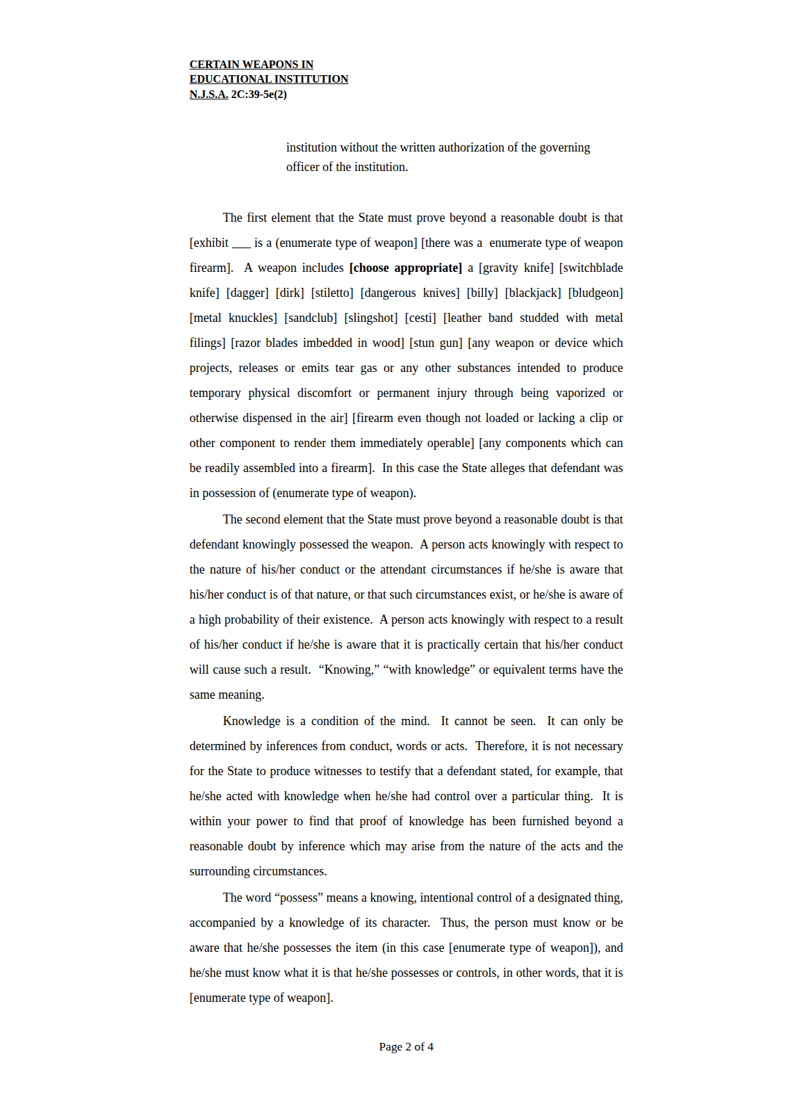CERTAIN WEAPONS IN
EDUCATIONAL INSTITUTION
N.J.S.A. 2C:39-5e(2)
institution without the written authorization of the governing officer of the institution.
The first element that the State must prove beyond a reasonable doubt is that [exhibit ___ is a (enumerate type of weapon] [there was a enumerate type of weapon firearm]. A weapon includes [choose appropriate] a [gravity knife] [switchblade knife] [dagger] [dirk] [stiletto] [dangerous knives] [billy] [blackjack] [bludgeon] [metal knuckles] [sandclub] [slingshot] [cesti] [leather band studded with metal filings] [razor blades imbedded in wood] [stun gun] [any weapon or device which projects, releases or emits tear gas or any other substances intended to produce temporary physical discomfort or permanent injury through being vaporized or otherwise dispensed in the air] [firearm even though not loaded or lacking a clip or other component to render them immediately operable] [any components which can be readily assembled into a firearm]. In this case the State alleges that defendant was in possession of (enumerate type of weapon).
The second element that the State must prove beyond a reasonable doubt is that defendant knowingly possessed the weapon. A person acts knowingly with respect to the nature of his/her conduct or the attendant circumstances if he/she is aware that his/her conduct is of that nature, or that such circumstances exist, or he/she is aware of a high probability of their existence. A person acts knowingly with respect to a result of his/her conduct if he/she is aware that it is practically certain that his/her conduct will cause such a result. “Knowing,” “with knowledge” or equivalent terms have the same meaning.
Knowledge is a condition of the mind. It cannot be seen. It can only be determined by inferences from conduct, words or acts. Therefore, it is not necessary for the State to produce witnesses to testify that a defendant stated, for example, that he/she acted with knowledge when he/she had control over a particular thing. It is within your power to find that proof of knowledge has been furnished beyond a reasonable doubt by inference which may arise from the nature of the acts and the surrounding circumstances.
The word “possess” means a knowing, intentional control of a designated thing, accompanied by a knowledge of its character. Thus, the person must know or be aware that he/she possesses the item (in this case [enumerate type of weapon]), and he/she must know what it is that he/she possesses or controls, in other words, that it is [enumerate type of weapon].
Page 2 of 4